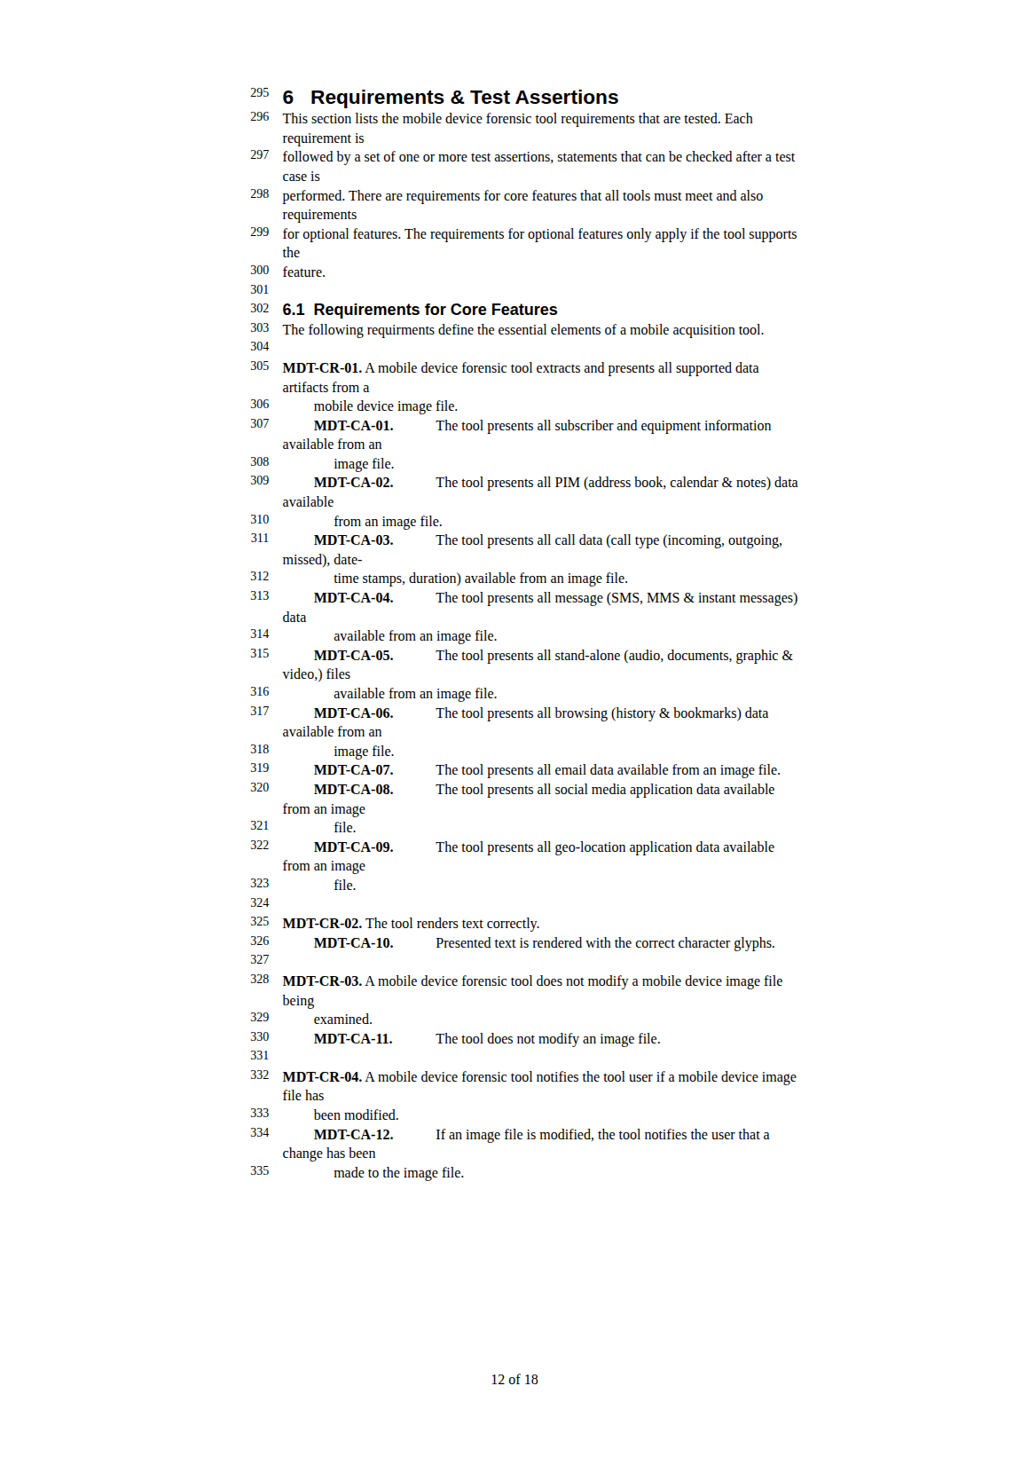295
6 Requirements & Test Assertions
296
This section lists the mobile device forensic tool requirements that are tested. Each requirement is
297
followed by a set of one or more test assertions, statements that can be checked after a test case is
298
performed. There are requirements for core features that all tools must meet and also requirements
299
for optional features. The requirements for optional features only apply if the tool supports the
300
feature.
301
302
6.1 Requirements for Core Features
303
The following requirments define the essential elements of a mobile acquisition tool.
304
305
MDT-CR-01. A mobile device forensic tool extracts and presents all supported data artifacts from a
306
mobile device image file.
307
MDT-CA-01. The tool presents all subscriber and equipment information available from an
308
image file.
309
MDT-CA-02. The tool presents all PIM (address book, calendar & notes) data available
310
from an image file.
311
MDT-CA-03. The tool presents all call data (call type (incoming, outgoing, missed), date-
312
time stamps, duration) available from an image file.
313
MDT-CA-04. The tool presents all message (SMS, MMS & instant messages) data
314
available from an image file.
315
MDT-CA-05. The tool presents all stand-alone (audio, documents, graphic & video,) files
316
available from an image file.
317
MDT-CA-06. The tool presents all browsing (history & bookmarks) data available from an
318
image file.
319
MDT-CA-07. The tool presents all email data available from an image file.
320
MDT-CA-08. The tool presents all social media application data available from an image
321
file.
322
MDT-CA-09. The tool presents all geo-location application data available from an image
323
file.
324
325
MDT-CR-02. The tool renders text correctly.
326
MDT-CA-10. Presented text is rendered with the correct character glyphs.
327
328
MDT-CR-03. A mobile device forensic tool does not modify a mobile device image file being
329
examined.
330
MDT-CA-11. The tool does not modify an image file.
331
332
MDT-CR-04. A mobile device forensic tool notifies the tool user if a mobile device image file has
333
been modified.
334
MDT-CA-12. If an image file is modified, the tool notifies the user that a change has been
335
made to the image file.
12 of 18